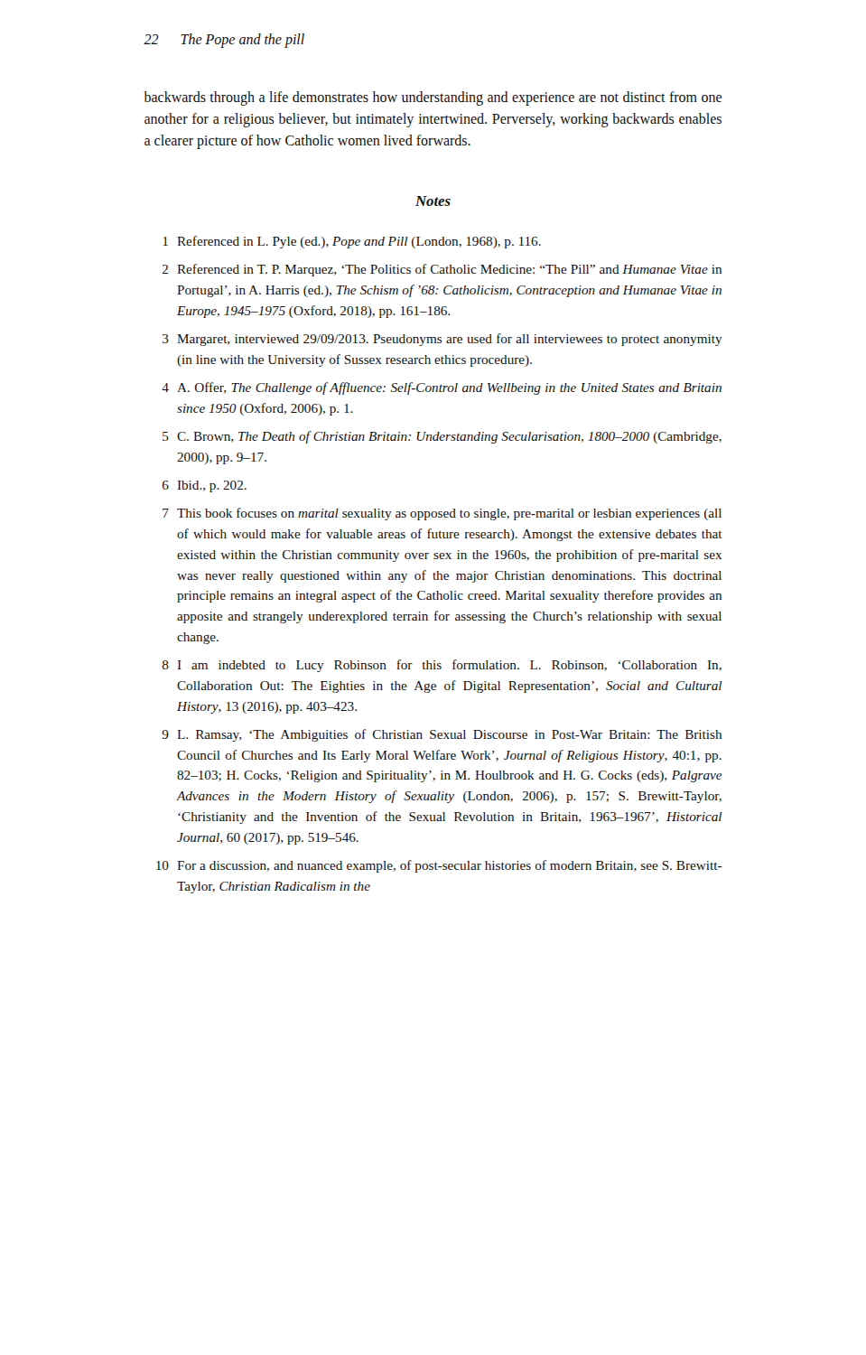22 The Pope and the pill
backwards through a life demonstrates how understanding and experience are not distinct from one another for a religious believer, but intimately intertwined. Perversely, working backwards enables a clearer picture of how Catholic women lived forwards.
Notes
Referenced in L. Pyle (ed.), Pope and Pill (London, 1968), p. 116.
Referenced in T. P. Marquez, ‘The Politics of Catholic Medicine: “The Pill” and Humanae Vitae in Portugal’, in A. Harris (ed.), The Schism of ’68: Catholicism, Contraception and Humanae Vitae in Europe, 1945–1975 (Oxford, 2018), pp. 161–186.
Margaret, interviewed 29/09/2013. Pseudonyms are used for all interviewees to protect anonymity (in line with the University of Sussex research ethics procedure).
A. Offer, The Challenge of Affluence: Self-Control and Wellbeing in the United States and Britain since 1950 (Oxford, 2006), p. 1.
C. Brown, The Death of Christian Britain: Understanding Secularisation, 1800–2000 (Cambridge, 2000), pp. 9–17.
Ibid., p. 202.
This book focuses on marital sexuality as opposed to single, pre-marital or lesbian experiences (all of which would make for valuable areas of future research). Amongst the extensive debates that existed within the Christian community over sex in the 1960s, the prohibition of pre-marital sex was never really questioned within any of the major Christian denominations. This doctrinal principle remains an integral aspect of the Catholic creed. Marital sexuality therefore provides an apposite and strangely underexplored terrain for assessing the Church’s relationship with sexual change.
I am indebted to Lucy Robinson for this formulation. L. Robinson, ‘Collaboration In, Collaboration Out: The Eighties in the Age of Digital Representation’, Social and Cultural History, 13 (2016), pp. 403–423.
L. Ramsay, ‘The Ambiguities of Christian Sexual Discourse in Post-War Britain: The British Council of Churches and Its Early Moral Welfare Work’, Journal of Religious History, 40:1, pp. 82–103; H. Cocks, ‘Religion and Spirituality’, in M. Houlbrook and H. G. Cocks (eds), Palgrave Advances in the Modern History of Sexuality (London, 2006), p. 157; S. Brewitt-Taylor, ‘Christianity and the Invention of the Sexual Revolution in Britain, 1963–1967’, Historical Journal, 60 (2017), pp. 519–546.
For a discussion, and nuanced example, of post-secular histories of modern Britain, see S. Brewitt-Taylor, Christian Radicalism in the